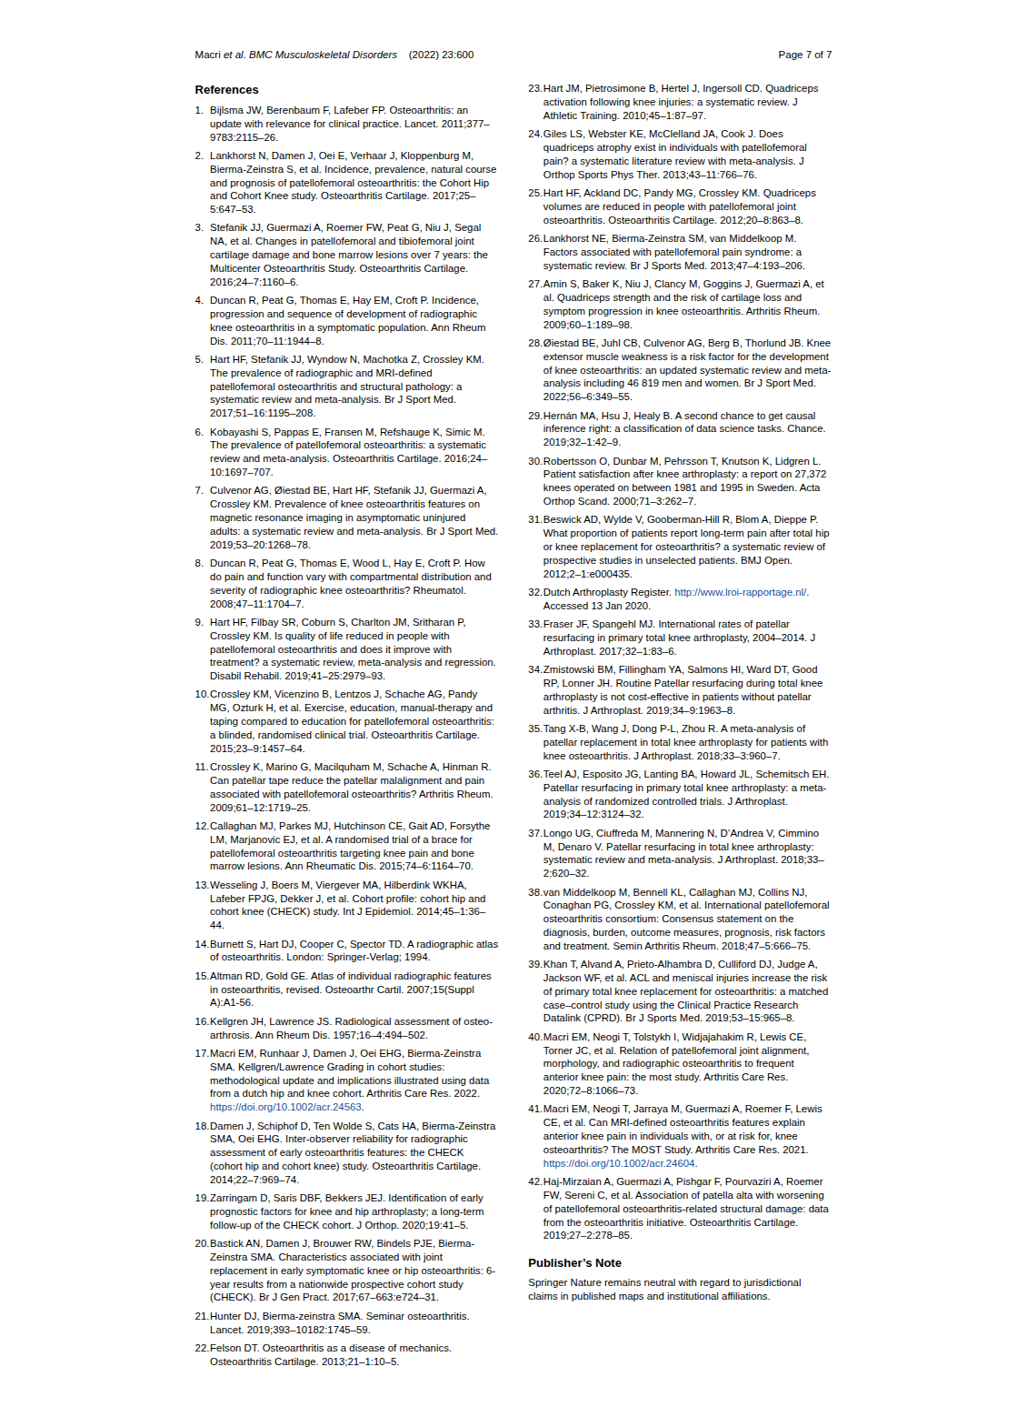Macri et al. BMC Musculoskeletal Disorders (2022) 23:600
Page 7 of 7
References
1. Bijlsma JW, Berenbaum F, Lafeber FP. Osteoarthritis: an update with relevance for clinical practice. Lancet. 2011;377–9783:2115–26.
2. Lankhorst N, Damen J, Oei E, Verhaar J, Kloppenburg M, Bierma-Zeinstra S, et al. Incidence, prevalence, natural course and prognosis of patellofemoral osteoarthritis: the Cohort Hip and Cohort Knee study. Osteoarthritis Cartilage. 2017;25–5:647–53.
3. Stefanik JJ, Guermazi A, Roemer FW, Peat G, Niu J, Segal NA, et al. Changes in patellofemoral and tibiofemoral joint cartilage damage and bone marrow lesions over 7 years: the Multicenter Osteoarthritis Study. Osteoarthritis Cartilage. 2016;24–7:1160–6.
4. Duncan R, Peat G, Thomas E, Hay EM, Croft P. Incidence, progression and sequence of development of radiographic knee osteoarthritis in a symptomatic population. Ann Rheum Dis. 2011;70–11:1944–8.
5. Hart HF, Stefanik JJ, Wyndow N, Machotka Z, Crossley KM. The prevalence of radiographic and MRI-defined patellofemoral osteoarthritis and structural pathology: a systematic review and meta-analysis. Br J Sport Med. 2017;51–16:1195–208.
6. Kobayashi S, Pappas E, Fransen M, Refshauge K, Simic M. The prevalence of patellofemoral osteoarthritis: a systematic review and meta-analysis. Osteoarthritis Cartilage. 2016;24–10:1697–707.
7. Culvenor AG, Øiestad BE, Hart HF, Stefanik JJ, Guermazi A, Crossley KM. Prevalence of knee osteoarthritis features on magnetic resonance imaging in asymptomatic uninjured adults: a systematic review and meta-analysis. Br J Sport Med. 2019;53–20:1268–78.
8. Duncan R, Peat G, Thomas E, Wood L, Hay E, Croft P. How do pain and function vary with compartmental distribution and severity of radiographic knee osteoarthritis? Rheumatol. 2008;47–11:1704–7.
9. Hart HF, Filbay SR, Coburn S, Charlton JM, Sritharan P, Crossley KM. Is quality of life reduced in people with patellofemoral osteoarthritis and does it improve with treatment? a systematic review, meta-analysis and regression. Disabil Rehabil. 2019;41–25:2979–93.
10. Crossley KM, Vicenzino B, Lentzos J, Schache AG, Pandy MG, Ozturk H, et al. Exercise, education, manual-therapy and taping compared to education for patellofemoral osteoarthritis: a blinded, randomised clinical trial. Osteoarthritis Cartilage. 2015;23–9:1457–64.
11. Crossley K, Marino G, Macilquham M, Schache A, Hinman R. Can patellar tape reduce the patellar malalignment and pain associated with patellofemoral osteoarthritis? Arthritis Rheum. 2009;61–12:1719–25.
12. Callaghan MJ, Parkes MJ, Hutchinson CE, Gait AD, Forsythe LM, Marjanovic EJ, et al. A randomised trial of a brace for patellofemoral osteoarthritis targeting knee pain and bone marrow lesions. Ann Rheumatic Dis. 2015;74–6:1164–70.
13. Wesseling J, Boers M, Viergever MA, Hilberdink WKHA, Lafeber FPJG, Dekker J, et al. Cohort profile: cohort hip and cohort knee (CHECK) study. Int J Epidemiol. 2014;45–1:36–44.
14. Burnett S, Hart DJ, Cooper C, Spector TD. A radiographic atlas of osteoarthritis. London: Springer-Verlag; 1994.
15. Altman RD, Gold GE. Atlas of individual radiographic features in osteoarthritis, revised. Osteoarthr Cartil. 2007;15(Suppl A):A1-56.
16. Kellgren JH, Lawrence JS. Radiological assessment of osteo-arthrosis. Ann Rheum Dis. 1957;16–4:494–502.
17. Macri EM, Runhaar J, Damen J, Oei EHG, Bierma-Zeinstra SMA. Kellgren/Lawrence Grading in cohort studies: methodological update and implications illustrated using data from a dutch hip and knee cohort. Arthritis Care Res. 2022. https://doi.org/10.1002/acr.24563.
18. Damen J, Schiphof D, Ten Wolde S, Cats HA, Bierma-Zeinstra SMA, Oei EHG. Inter-observer reliability for radiographic assessment of early osteoarthritis features: the CHECK (cohort hip and cohort knee) study. Osteoarthritis Cartilage. 2014;22–7:969–74.
19. Zarringam D, Saris DBF, Bekkers JEJ. Identification of early prognostic factors for knee and hip arthroplasty; a long-term follow-up of the CHECK cohort. J Orthop. 2020;19:41–5.
20. Bastick AN, Damen J, Brouwer RW, Bindels PJE, Bierma-Zeinstra SMA. Characteristics associated with joint replacement in early symptomatic knee or hip osteoarthritis: 6-year results from a nationwide prospective cohort study (CHECK). Br J Gen Pract. 2017;67–663:e724–31.
21. Hunter DJ, Bierma-zeinstra SMA. Seminar osteoarthritis. Lancet. 2019;393–10182:1745–59.
22. Felson DT. Osteoarthritis as a disease of mechanics. Osteoarthritis Cartilage. 2013;21–1:10–5.
23. Hart JM, Pietrosimone B, Hertel J, Ingersoll CD. Quadriceps activation following knee injuries: a systematic review. J Athletic Training. 2010;45–1:87–97.
24. Giles LS, Webster KE, McClelland JA, Cook J. Does quadriceps atrophy exist in individuals with patellofemoral pain? a systematic literature review with meta-analysis. J Orthop Sports Phys Ther. 2013;43–11:766–76.
25. Hart HF, Ackland DC, Pandy MG, Crossley KM. Quadriceps volumes are reduced in people with patellofemoral joint osteoarthritis. Osteoarthritis Cartilage. 2012;20–8:863–8.
26. Lankhorst NE, Bierma-Zeinstra SM, van Middelkoop M. Factors associated with patellofemoral pain syndrome: a systematic review. Br J Sports Med. 2013;47–4:193–206.
27. Amin S, Baker K, Niu J, Clancy M, Goggins J, Guermazi A, et al. Quadriceps strength and the risk of cartilage loss and symptom progression in knee osteoarthritis. Arthritis Rheum. 2009;60–1:189–98.
28. Øiestad BE, Juhl CB, Culvenor AG, Berg B, Thorlund JB. Knee extensor muscle weakness is a risk factor for the development of knee osteoarthritis: an updated systematic review and meta-analysis including 46 819 men and women. Br J Sport Med. 2022;56–6:349–55.
29. Hernán MA, Hsu J, Healy B. A second chance to get causal inference right: a classification of data science tasks. Chance. 2019;32–1:42–9.
30. Robertsson O, Dunbar M, Pehrsson T, Knutson K, Lidgren L. Patient satisfaction after knee arthroplasty: a report on 27,372 knees operated on between 1981 and 1995 in Sweden. Acta Orthop Scand. 2000;71–3:262–7.
31. Beswick AD, Wylde V, Gooberman-Hill R, Blom A, Dieppe P. What proportion of patients report long-term pain after total hip or knee replacement for osteoarthritis? a systematic review of prospective studies in unselected patients. BMJ Open. 2012;2–1:e000435.
32. Dutch Arthroplasty Register. http://www.lroi-rapportage.nl/. Accessed 13 Jan 2020.
33. Fraser JF, Spangehl MJ. International rates of patellar resurfacing in primary total knee arthroplasty, 2004–2014. J Arthroplast. 2017;32–1:83–6.
34. Zmistowski BM, Fillingham YA, Salmons HI, Ward DT, Good RP, Lonner JH. Routine Patellar resurfacing during total knee arthroplasty is not cost-effective in patients without patellar arthritis. J Arthroplast. 2019;34–9:1963–8.
35. Tang X-B, Wang J, Dong P-L, Zhou R. A meta-analysis of patellar replacement in total knee arthroplasty for patients with knee osteoarthritis. J Arthroplast. 2018;33–3:960–7.
36. Teel AJ, Esposito JG, Lanting BA, Howard JL, Schemitsch EH. Patellar resurfacing in primary total knee arthroplasty: a meta-analysis of randomized controlled trials. J Arthroplast. 2019;34–12:3124–32.
37. Longo UG, Ciuffreda M, Mannering N, D’Andrea V, Cimmino M, Denaro V. Patellar resurfacing in total knee arthroplasty: systematic review and meta-analysis. J Arthroplast. 2018;33–2:620–32.
38. van Middelkoop M, Bennell KL, Callaghan MJ, Collins NJ, Conaghan PG, Crossley KM, et al. International patellofemoral osteoarthritis consortium: Consensus statement on the diagnosis, burden, outcome measures, prognosis, risk factors and treatment. Semin Arthritis Rheum. 2018;47–5:666–75.
39. Khan T, Alvand A, Prieto-Alhambra D, Culliford DJ, Judge A, Jackson WF, et al. ACL and meniscal injuries increase the risk of primary total knee replacement for osteoarthritis: a matched case–control study using the Clinical Practice Research Datalink (CPRD). Br J Sports Med. 2019;53–15:965–8.
40. Macri EM, Neogi T, Tolstykh I, Widjajahakim R, Lewis CE, Torner JC, et al. Relation of patellofemoral joint alignment, morphology, and radiographic osteoarthritis to frequent anterior knee pain: the most study. Arthritis Care Res. 2020;72–8:1066–73.
41. Macri EM, Neogi T, Jarraya M, Guermazi A, Roemer F, Lewis CE, et al. Can MRI-defined osteoarthritis features explain anterior knee pain in individuals with, or at risk for, knee osteoarthritis? The MOST Study. Arthritis Care Res. 2021. https://doi.org/10.1002/acr.24604.
42. Haj-Mirzaian A, Guermazi A, Pishgar F, Pourvaziri A, Roemer FW, Sereni C, et al. Association of patella alta with worsening of patellofemoral osteoarthritis-related structural damage: data from the osteoarthritis initiative. Osteoarthritis Cartilage. 2019;27–2:278–85.
Publisher’s Note
Springer Nature remains neutral with regard to jurisdictional claims in published maps and institutional affiliations.